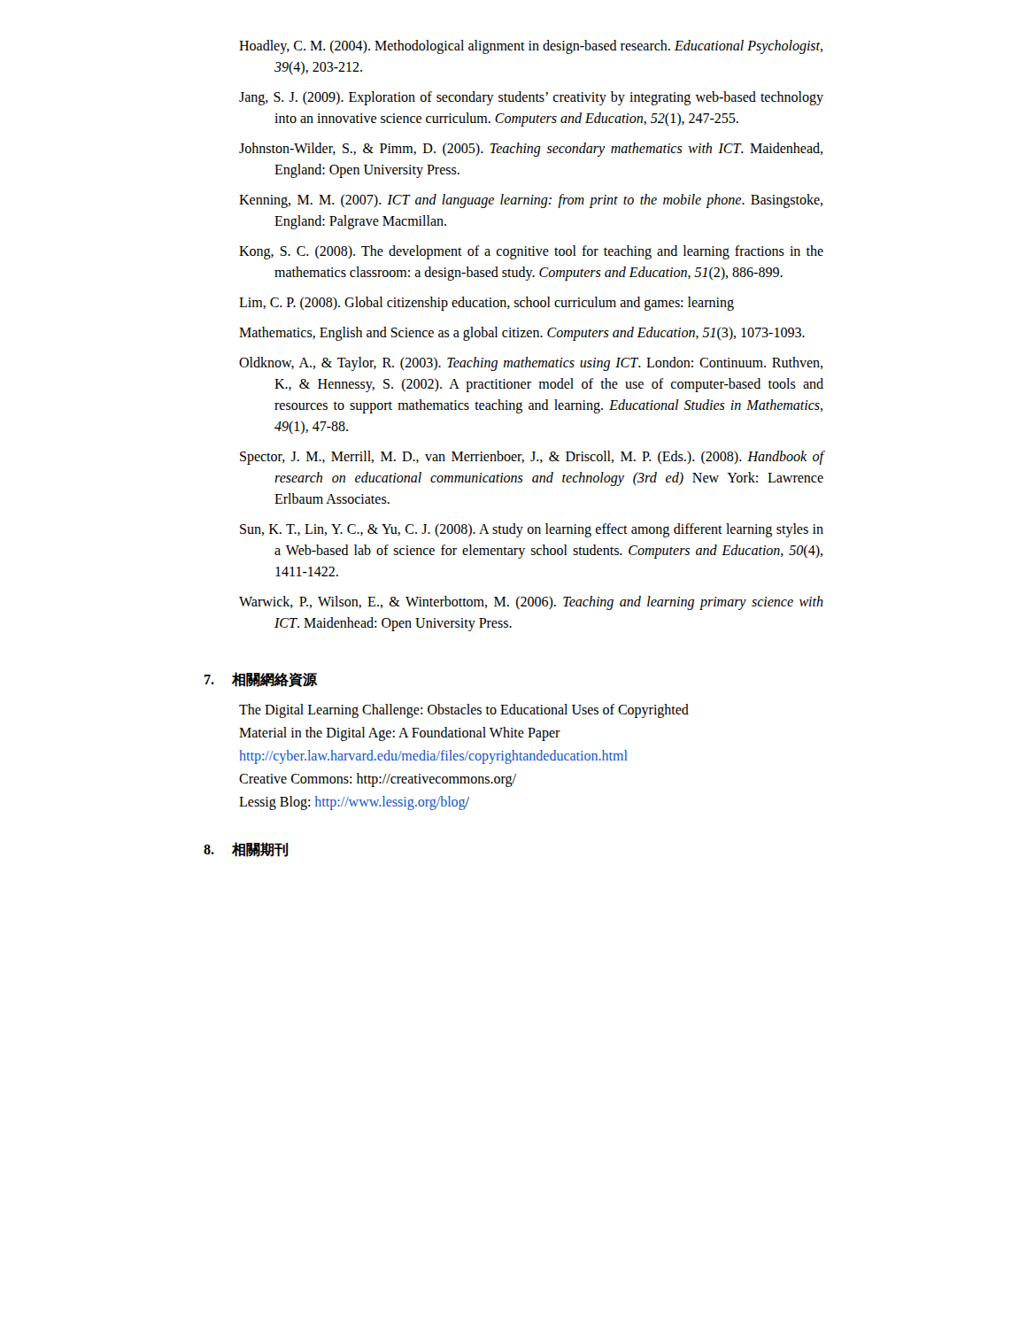Hoadley, C. M. (2004). Methodological alignment in design-based research. Educational Psychologist, 39(4), 203-212.
Jang, S. J. (2009). Exploration of secondary students’ creativity by integrating web-based technology into an innovative science curriculum. Computers and Education, 52(1), 247-255.
Johnston-Wilder, S., & Pimm, D. (2005). Teaching secondary mathematics with ICT. Maidenhead, England: Open University Press.
Kenning, M. M. (2007). ICT and language learning: from print to the mobile phone. Basingstoke, England: Palgrave Macmillan.
Kong, S. C. (2008). The development of a cognitive tool for teaching and learning fractions in the mathematics classroom: a design-based study. Computers and Education, 51(2), 886-899.
Lim, C. P. (2008). Global citizenship education, school curriculum and games: learning
Mathematics, English and Science as a global citizen. Computers and Education, 51(3), 1073-1093.
Oldknow, A., & Taylor, R. (2003). Teaching mathematics using ICT. London: Continuum. Ruthven, K., & Hennessy, S. (2002). A practitioner model of the use of computer-based tools and resources to support mathematics teaching and learning. Educational Studies in Mathematics, 49(1), 47-88.
Spector, J. M., Merrill, M. D., van Merrienboer, J., & Driscoll, M. P. (Eds.). (2008). Handbook of research on educational communications and technology (3rd ed) New York: Lawrence Erlbaum Associates.
Sun, K. T., Lin, Y. C., & Yu, C. J. (2008). A study on learning effect among different learning styles in a Web-based lab of science for elementary school students. Computers and Education, 50(4), 1411-1422.
Warwick, P., Wilson, E., & Winterbottom, M. (2006). Teaching and learning primary science with ICT. Maidenhead: Open University Press.
7. 相關網絡資源
The Digital Learning Challenge: Obstacles to Educational Uses of Copyrighted
Material in the Digital Age: A Foundational White Paper
http://cyber.law.harvard.edu/media/files/copyrightandeducation.html
Creative Commons: http://creativecommons.org/
Lessig Blog: http://www.lessig.org/blog/
8. 相關期刊